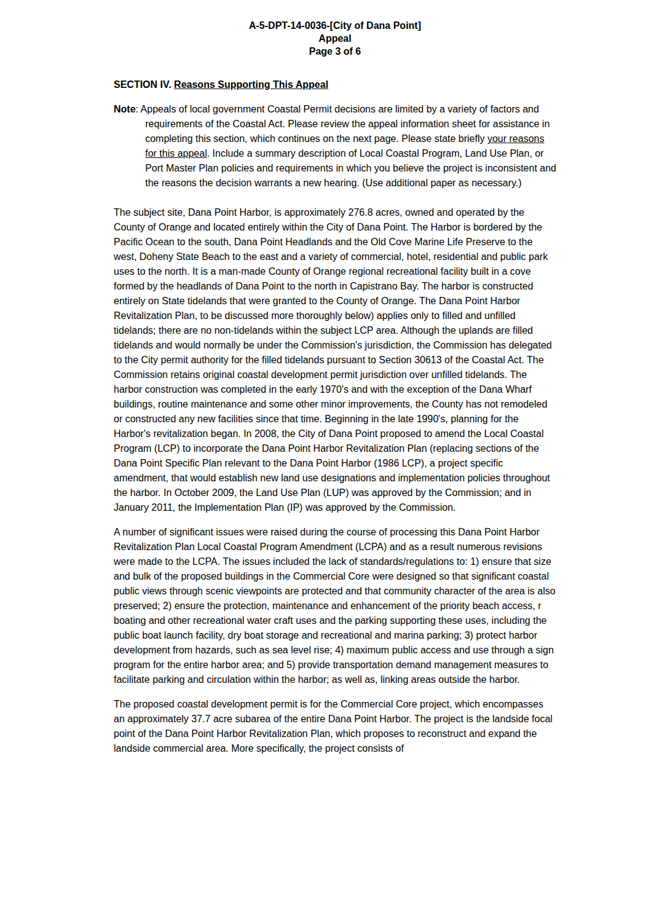A-5-DPT-14-0036-[City of Dana Point]
Appeal
Page 3 of 6
SECTION IV. Reasons Supporting This Appeal
Note: Appeals of local government Coastal Permit decisions are limited by a variety of factors and requirements of the Coastal Act. Please review the appeal information sheet for assistance in completing this section, which continues on the next page. Please state briefly your reasons for this appeal. Include a summary description of Local Coastal Program, Land Use Plan, or Port Master Plan policies and requirements in which you believe the project is inconsistent and the reasons the decision warrants a new hearing. (Use additional paper as necessary.)
The subject site, Dana Point Harbor, is approximately 276.8 acres, owned and operated by the County of Orange and located entirely within the City of Dana Point. The Harbor is bordered by the Pacific Ocean to the south, Dana Point Headlands and the Old Cove Marine Life Preserve to the west, Doheny State Beach to the east and a variety of commercial, hotel, residential and public park uses to the north. It is a man-made County of Orange regional recreational facility built in a cove formed by the headlands of Dana Point to the north in Capistrano Bay. The harbor is constructed entirely on State tidelands that were granted to the County of Orange. The Dana Point Harbor Revitalization Plan, to be discussed more thoroughly below) applies only to filled and unfilled tidelands; there are no non-tidelands within the subject LCP area. Although the uplands are filled tidelands and would normally be under the Commission's jurisdiction, the Commission has delegated to the City permit authority for the filled tidelands pursuant to Section 30613 of the Coastal Act. The Commission retains original coastal development permit jurisdiction over unfilled tidelands. The harbor construction was completed in the early 1970's and with the exception of the Dana Wharf buildings, routine maintenance and some other minor improvements, the County has not remodeled or constructed any new facilities since that time. Beginning in the late 1990's, planning for the Harbor's revitalization began. In 2008, the City of Dana Point proposed to amend the Local Coastal Program (LCP) to incorporate the Dana Point Harbor Revitalization Plan (replacing sections of the Dana Point Specific Plan relevant to the Dana Point Harbor (1986 LCP), a project specific amendment, that would establish new land use designations and implementation policies throughout the harbor. In October 2009, the Land Use Plan (LUP) was approved by the Commission; and in January 2011, the Implementation Plan (IP) was approved by the Commission.
A number of significant issues were raised during the course of processing this Dana Point Harbor Revitalization Plan Local Coastal Program Amendment (LCPA) and as a result numerous revisions were made to the LCPA. The issues included the lack of standards/regulations to: 1) ensure that size and bulk of the proposed buildings in the Commercial Core were designed so that significant coastal public views through scenic viewpoints are protected and that community character of the area is also preserved; 2) ensure the protection, maintenance and enhancement of the priority beach access, r boating and other recreational water craft uses and the parking supporting these uses, including the public boat launch facility, dry boat storage and recreational and marina parking; 3) protect harbor development from hazards, such as sea level rise; 4) maximum public access and use through a sign program for the entire harbor area; and 5) provide transportation demand management measures to facilitate parking and circulation within the harbor; as well as, linking areas outside the harbor.
The proposed coastal development permit is for the Commercial Core project, which encompasses an approximately 37.7 acre subarea of the entire Dana Point Harbor. The project is the landside focal point of the Dana Point Harbor Revitalization Plan, which proposes to reconstruct and expand the landside commercial area. More specifically, the project consists of